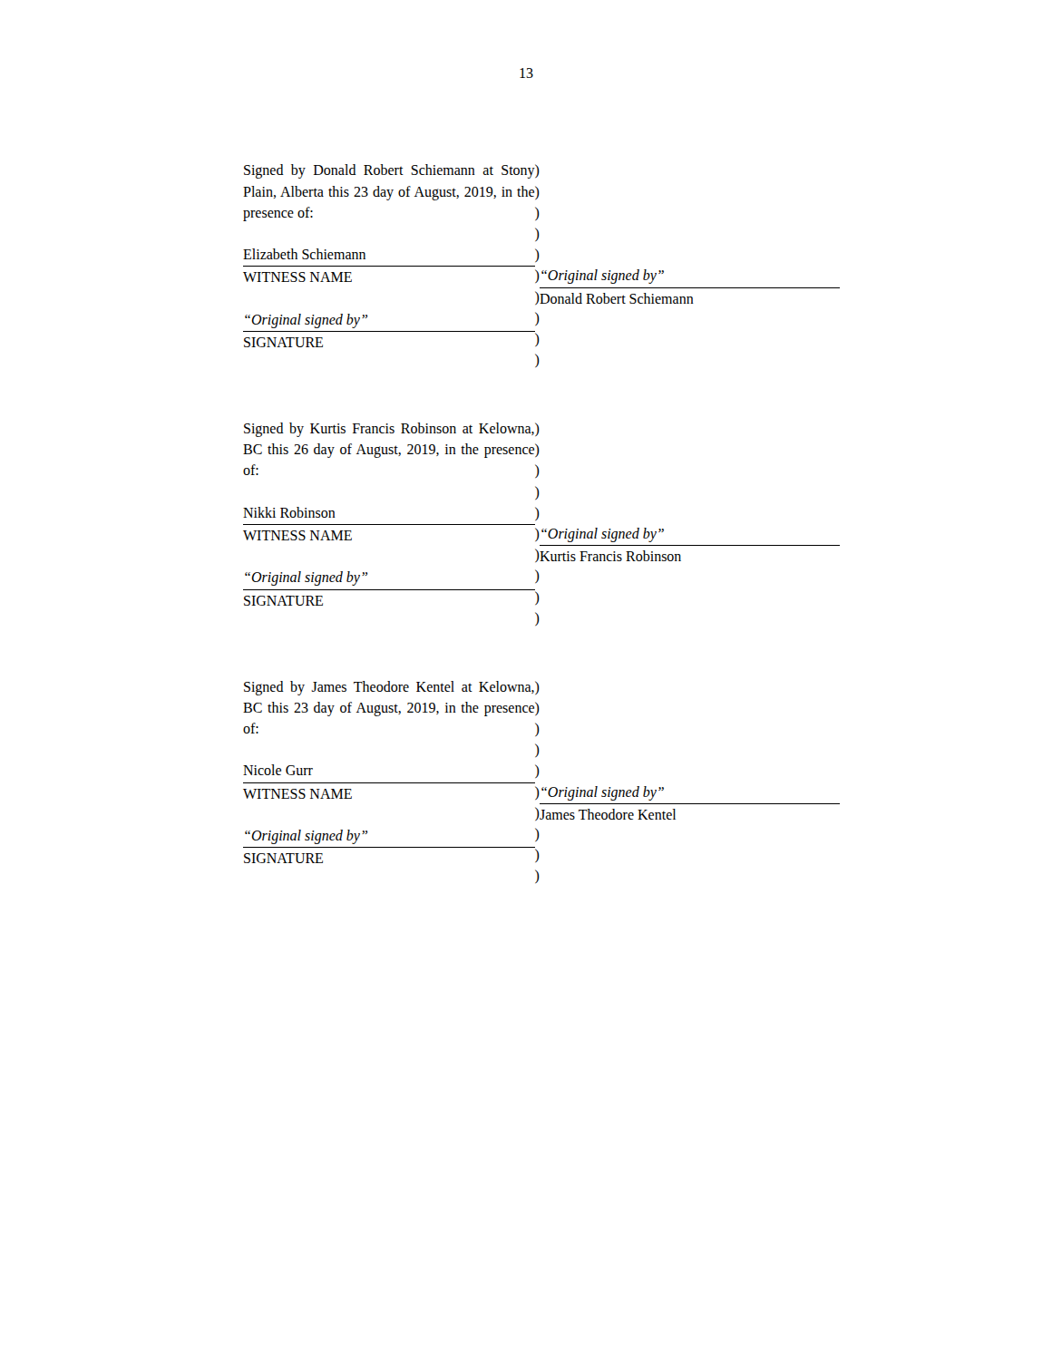13
| Signed by Donald Robert Schiemann at Stony Plain, Alberta this 23 day of August, 2019, in the presence of: Elizabeth Schiemann WITNESS NAME “Original signed by” SIGNATURE | ) ) ) ) ) ) ) ) ) ) | “Original signed by” Donald Robert Schiemann |
| Signed by Kurtis Francis Robinson at Kelowna, BC this 26 day of August, 2019, in the presence of: Nikki Robinson WITNESS NAME “Original signed by” SIGNATURE | ) ) ) ) ) ) ) ) ) ) | “Original signed by” Kurtis Francis Robinson |
| Signed by James Theodore Kentel at Kelowna, BC this 23 day of August, 2019, in the presence of: Nicole Gurr WITNESS NAME “Original signed by” SIGNATURE | ) ) ) ) ) ) ) ) ) ) | “Original signed by” James Theodore Kentel |